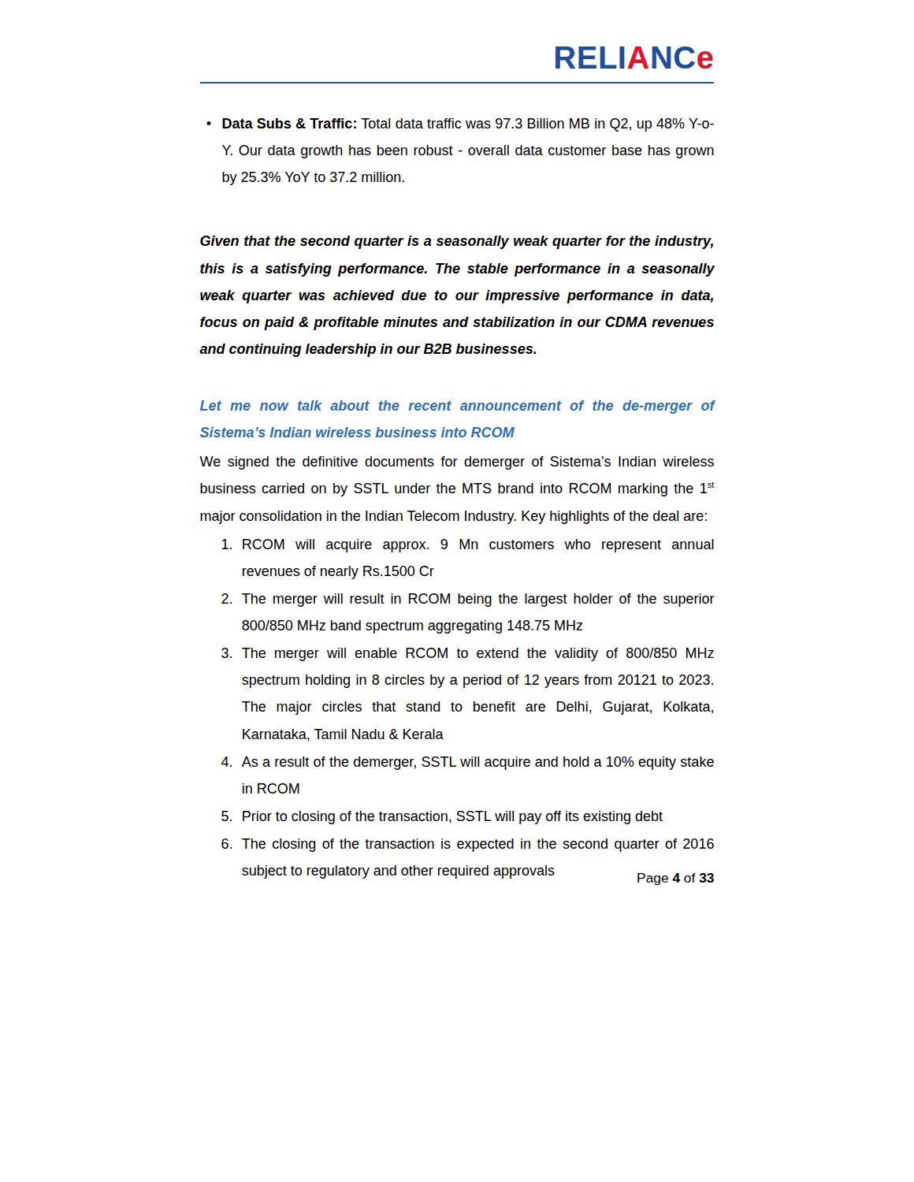RELIANCe
Data Subs & Traffic: Total data traffic was 97.3 Billion MB in Q2, up 48% Y-o-Y. Our data growth has been robust - overall data customer base has grown by 25.3% YoY to 37.2 million.
Given that the second quarter is a seasonally weak quarter for the industry, this is a satisfying performance. The stable performance in a seasonally weak quarter was achieved due to our impressive performance in data, focus on paid & profitable minutes and stabilization in our CDMA revenues and continuing leadership in our B2B businesses.
Let me now talk about the recent announcement of the de-merger of Sistema’s Indian wireless business into RCOM
We signed the definitive documents for demerger of Sistema’s Indian wireless business carried on by SSTL under the MTS brand into RCOM marking the 1st major consolidation in the Indian Telecom Industry. Key highlights of the deal are:
RCOM will acquire approx. 9 Mn customers who represent annual revenues of nearly Rs.1500 Cr
The merger will result in RCOM being the largest holder of the superior 800/850 MHz band spectrum aggregating 148.75 MHz
The merger will enable RCOM to extend the validity of 800/850 MHz spectrum holding in 8 circles by a period of 12 years from 20121 to 2023. The major circles that stand to benefit are Delhi, Gujarat, Kolkata, Karnataka, Tamil Nadu & Kerala
As a result of the demerger, SSTL will acquire and hold a 10% equity stake in RCOM
Prior to closing of the transaction, SSTL will pay off its existing debt
The closing of the transaction is expected in the second quarter of 2016 subject to regulatory and other required approvals
Page 4 of 33